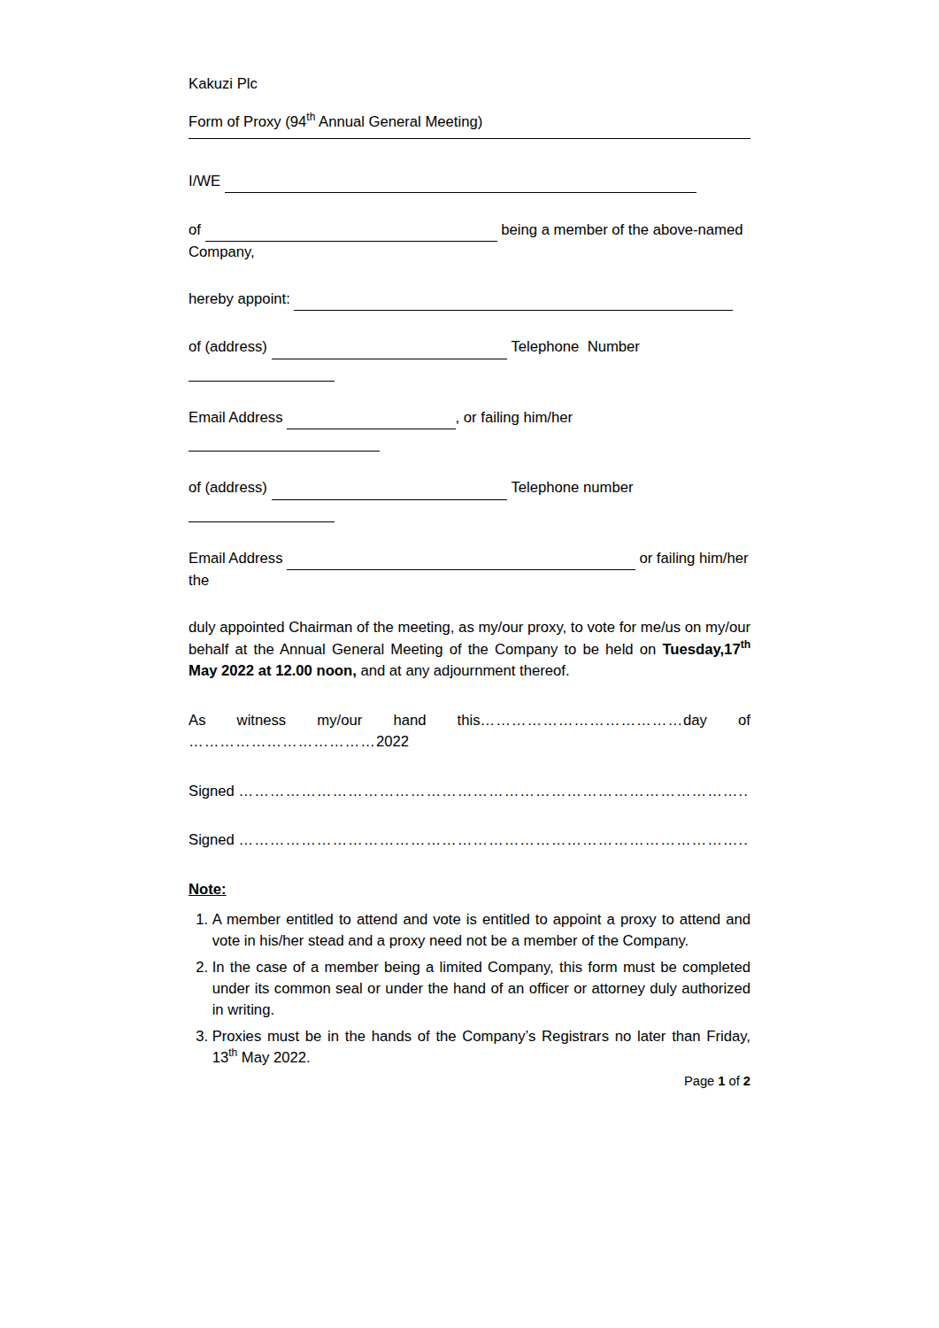Kakuzi Plc
Form of Proxy (94th Annual General Meeting)
I/WE
of being a member of the above-named Company,
hereby appoint:
of (address) Telephone Number
Email Address , or failing him/her
of (address) Telephone number
Email Address or failing him/her the
duly appointed Chairman of the meeting, as my/our proxy, to vote for me/us on my/our behalf at the Annual General Meeting of the Company to be held on Tuesday,17th May 2022 at 12.00 noon, and at any adjournment thereof.
As witness my/our hand this…………………………………day of ………………………………2022
Signed ……………………………………………………………………………………..
Signed ……………………………………………………………………………………..
Note:
A member entitled to attend and vote is entitled to appoint a proxy to attend and vote in his/her stead and a proxy need not be a member of the Company.
In the case of a member being a limited Company, this form must be completed under its common seal or under the hand of an officer or attorney duly authorized in writing.
Proxies must be in the hands of the Company’s Registrars no later than Friday, 13th May 2022.
Page 1 of 2